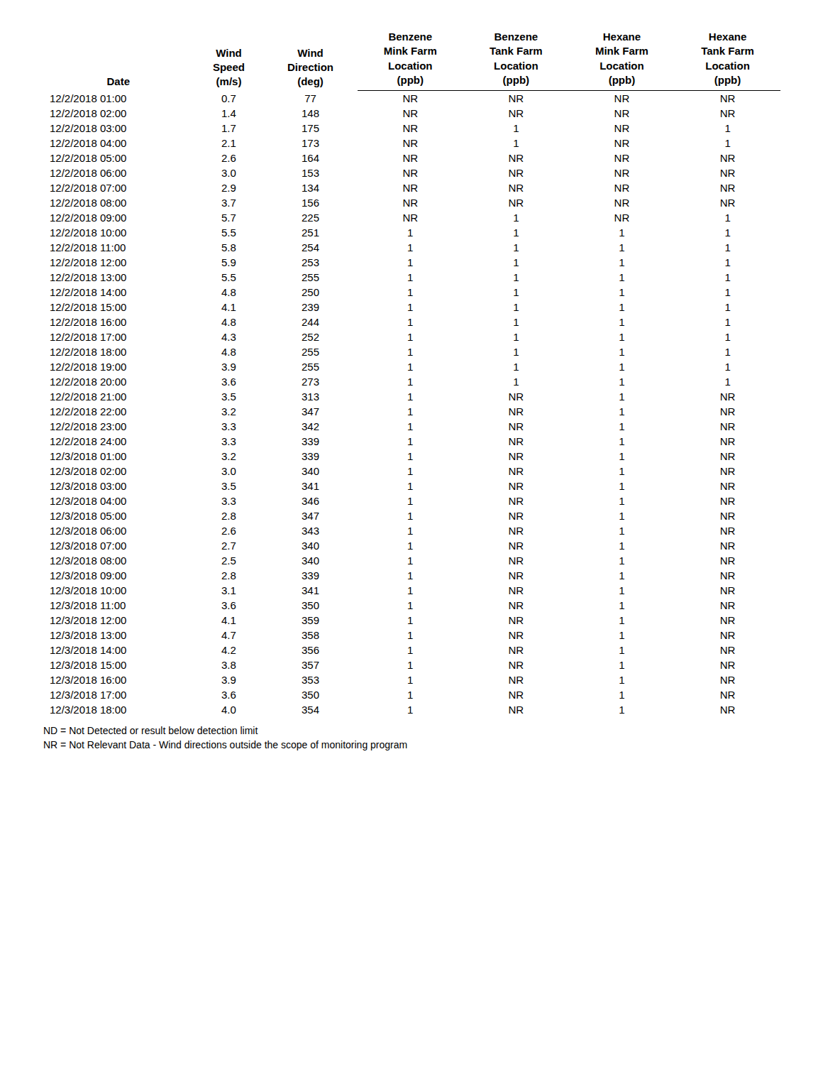| Date | Wind Speed (m/s) | Wind Direction (deg) | Benzene Mink Farm Location (ppb) | Benzene Tank Farm Location (ppb) | Hexane Mink Farm Location (ppb) | Hexane Tank Farm Location (ppb) |
| --- | --- | --- | --- | --- | --- | --- |
| 12/2/2018 01:00 | 0.7 | 77 | NR | NR | NR | NR |
| 12/2/2018 02:00 | 1.4 | 148 | NR | NR | NR | NR |
| 12/2/2018 03:00 | 1.7 | 175 | NR | 1 | NR | 1 |
| 12/2/2018 04:00 | 2.1 | 173 | NR | 1 | NR | 1 |
| 12/2/2018 05:00 | 2.6 | 164 | NR | NR | NR | NR |
| 12/2/2018 06:00 | 3.0 | 153 | NR | NR | NR | NR |
| 12/2/2018 07:00 | 2.9 | 134 | NR | NR | NR | NR |
| 12/2/2018 08:00 | 3.7 | 156 | NR | NR | NR | NR |
| 12/2/2018 09:00 | 5.7 | 225 | NR | 1 | NR | 1 |
| 12/2/2018 10:00 | 5.5 | 251 | 1 | 1 | 1 | 1 |
| 12/2/2018 11:00 | 5.8 | 254 | 1 | 1 | 1 | 1 |
| 12/2/2018 12:00 | 5.9 | 253 | 1 | 1 | 1 | 1 |
| 12/2/2018 13:00 | 5.5 | 255 | 1 | 1 | 1 | 1 |
| 12/2/2018 14:00 | 4.8 | 250 | 1 | 1 | 1 | 1 |
| 12/2/2018 15:00 | 4.1 | 239 | 1 | 1 | 1 | 1 |
| 12/2/2018 16:00 | 4.8 | 244 | 1 | 1 | 1 | 1 |
| 12/2/2018 17:00 | 4.3 | 252 | 1 | 1 | 1 | 1 |
| 12/2/2018 18:00 | 4.8 | 255 | 1 | 1 | 1 | 1 |
| 12/2/2018 19:00 | 3.9 | 255 | 1 | 1 | 1 | 1 |
| 12/2/2018 20:00 | 3.6 | 273 | 1 | 1 | 1 | 1 |
| 12/2/2018 21:00 | 3.5 | 313 | 1 | NR | 1 | NR |
| 12/2/2018 22:00 | 3.2 | 347 | 1 | NR | 1 | NR |
| 12/2/2018 23:00 | 3.3 | 342 | 1 | NR | 1 | NR |
| 12/2/2018 24:00 | 3.3 | 339 | 1 | NR | 1 | NR |
| 12/3/2018 01:00 | 3.2 | 339 | 1 | NR | 1 | NR |
| 12/3/2018 02:00 | 3.0 | 340 | 1 | NR | 1 | NR |
| 12/3/2018 03:00 | 3.5 | 341 | 1 | NR | 1 | NR |
| 12/3/2018 04:00 | 3.3 | 346 | 1 | NR | 1 | NR |
| 12/3/2018 05:00 | 2.8 | 347 | 1 | NR | 1 | NR |
| 12/3/2018 06:00 | 2.6 | 343 | 1 | NR | 1 | NR |
| 12/3/2018 07:00 | 2.7 | 340 | 1 | NR | 1 | NR |
| 12/3/2018 08:00 | 2.5 | 340 | 1 | NR | 1 | NR |
| 12/3/2018 09:00 | 2.8 | 339 | 1 | NR | 1 | NR |
| 12/3/2018 10:00 | 3.1 | 341 | 1 | NR | 1 | NR |
| 12/3/2018 11:00 | 3.6 | 350 | 1 | NR | 1 | NR |
| 12/3/2018 12:00 | 4.1 | 359 | 1 | NR | 1 | NR |
| 12/3/2018 13:00 | 4.7 | 358 | 1 | NR | 1 | NR |
| 12/3/2018 14:00 | 4.2 | 356 | 1 | NR | 1 | NR |
| 12/3/2018 15:00 | 3.8 | 357 | 1 | NR | 1 | NR |
| 12/3/2018 16:00 | 3.9 | 353 | 1 | NR | 1 | NR |
| 12/3/2018 17:00 | 3.6 | 350 | 1 | NR | 1 | NR |
| 12/3/2018 18:00 | 4.0 | 354 | 1 | NR | 1 | NR |
| ND = Not Detected or result below detection limit NR = Not Relevant Data - Wind directions outside the scope of monitoring program |